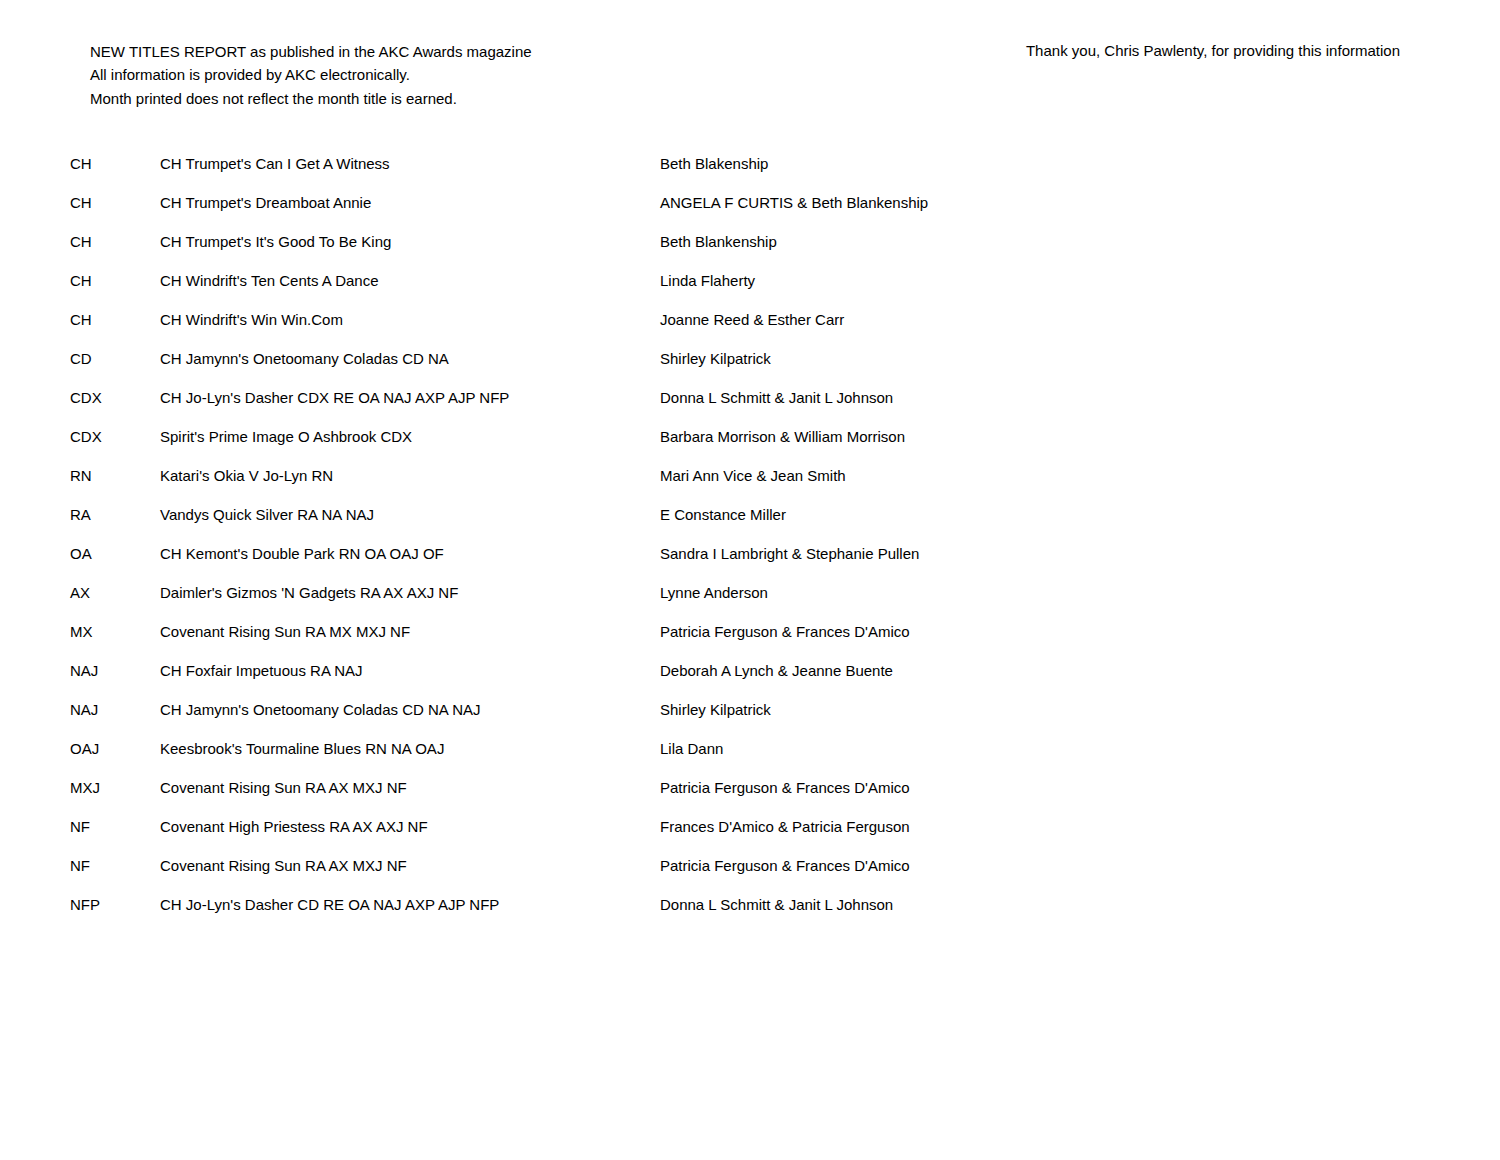NEW TITLES REPORT as published in the AKC Awards magazine
All information is provided by AKC electronically.
Month printed does not reflect the month title is earned.
Thank you, Chris Pawlenty, for providing this information
| CH | CH Trumpet's Can I Get A Witness | Beth Blakenship |
| CH | CH Trumpet's Dreamboat Annie | ANGELA F CURTIS & Beth Blankenship |
| CH | CH Trumpet's It's Good To Be King | Beth Blankenship |
| CH | CH Windrift's Ten Cents A Dance | Linda Flaherty |
| CH | CH Windrift's Win Win.Com | Joanne Reed & Esther Carr |
| CD | CH Jamynn's Onetoomany Coladas CD NA | Shirley Kilpatrick |
| CDX | CH Jo-Lyn's Dasher CDX RE OA NAJ AXP AJP NFP | Donna L Schmitt & Janit L Johnson |
| CDX | Spirit's Prime Image O Ashbrook CDX | Barbara Morrison & William Morrison |
| RN | Katari's Okia V Jo-Lyn RN | Mari Ann Vice & Jean Smith |
| RA | Vandys Quick Silver RA NA NAJ | E Constance Miller |
| OA | CH Kemont's Double Park RN OA OAJ OF | Sandra I Lambright & Stephanie Pullen |
| AX | Daimler's Gizmos 'N Gadgets RA AX AXJ NF | Lynne Anderson |
| MX | Covenant Rising Sun RA MX MXJ NF | Patricia Ferguson & Frances D'Amico |
| NAJ | CH Foxfair Impetuous RA NAJ | Deborah A Lynch & Jeanne Buente |
| NAJ | CH Jamynn's Onetoomany Coladas CD NA NAJ | Shirley Kilpatrick |
| OAJ | Keesbrook's Tourmaline Blues RN NA OAJ | Lila Dann |
| MXJ | Covenant Rising Sun RA AX MXJ NF | Patricia Ferguson & Frances D'Amico |
| NF | Covenant High Priestess RA AX AXJ NF | Frances D'Amico & Patricia Ferguson |
| NF | Covenant Rising Sun RA AX MXJ NF | Patricia Ferguson & Frances D'Amico |
| NFP | CH Jo-Lyn's Dasher CD RE OA NAJ AXP AJP NFP | Donna L Schmitt & Janit L Johnson |